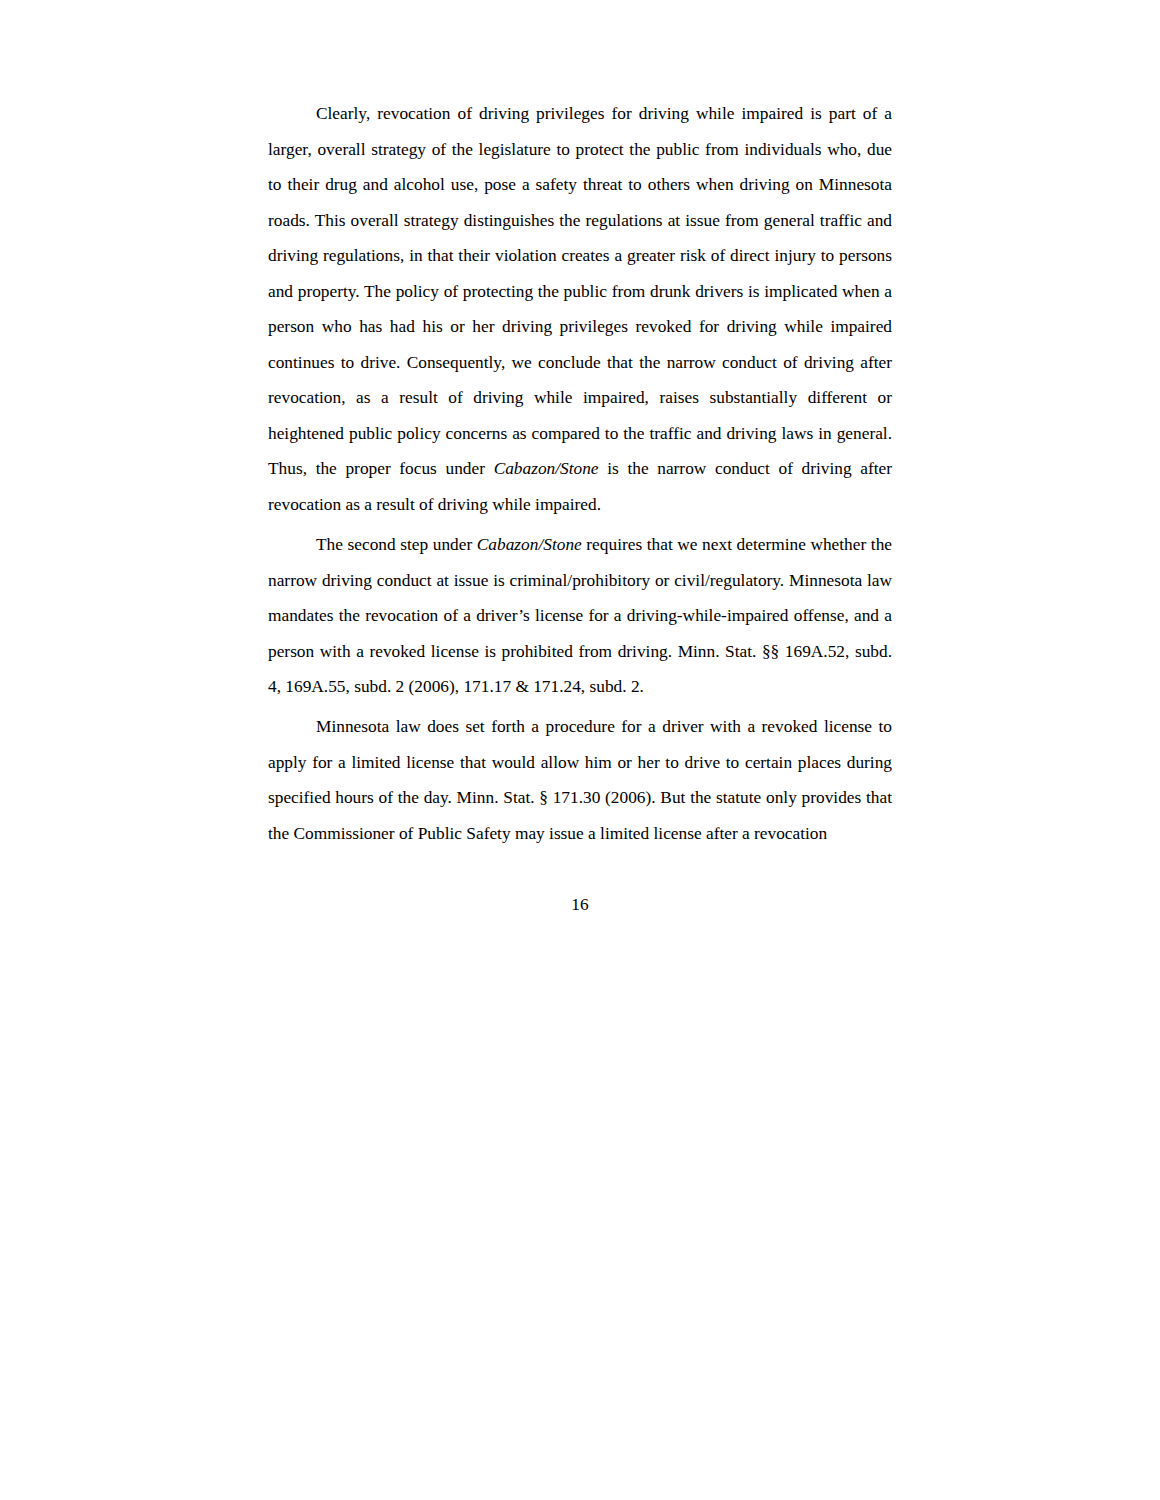Clearly, revocation of driving privileges for driving while impaired is part of a larger, overall strategy of the legislature to protect the public from individuals who, due to their drug and alcohol use, pose a safety threat to others when driving on Minnesota roads. This overall strategy distinguishes the regulations at issue from general traffic and driving regulations, in that their violation creates a greater risk of direct injury to persons and property. The policy of protecting the public from drunk drivers is implicated when a person who has had his or her driving privileges revoked for driving while impaired continues to drive. Consequently, we conclude that the narrow conduct of driving after revocation, as a result of driving while impaired, raises substantially different or heightened public policy concerns as compared to the traffic and driving laws in general. Thus, the proper focus under Cabazon/Stone is the narrow conduct of driving after revocation as a result of driving while impaired.
The second step under Cabazon/Stone requires that we next determine whether the narrow driving conduct at issue is criminal/prohibitory or civil/regulatory. Minnesota law mandates the revocation of a driver’s license for a driving-while-impaired offense, and a person with a revoked license is prohibited from driving. Minn. Stat. §§ 169A.52, subd. 4, 169A.55, subd. 2 (2006), 171.17 & 171.24, subd. 2.
Minnesota law does set forth a procedure for a driver with a revoked license to apply for a limited license that would allow him or her to drive to certain places during specified hours of the day. Minn. Stat. § 171.30 (2006). But the statute only provides that the Commissioner of Public Safety may issue a limited license after a revocation
16